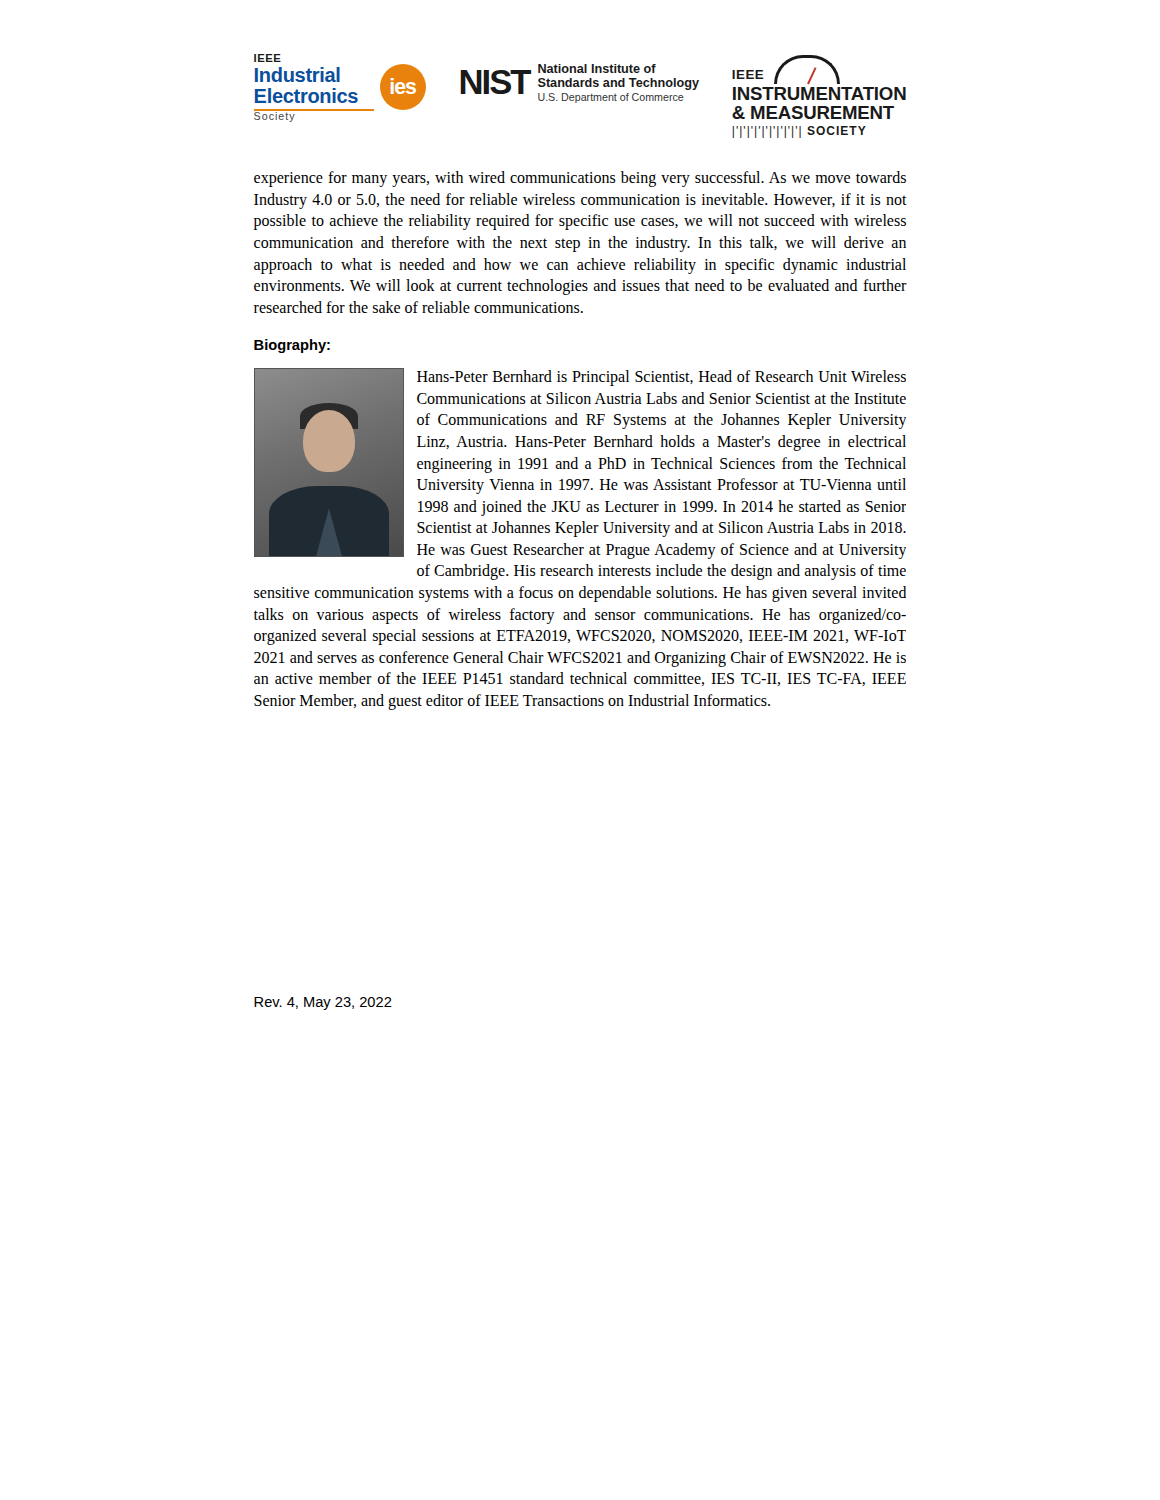IEEE
Industrial
Electronics
Society
ies
NIST
National Institute of
Standards and Technology
U.S. Department of Commerce
IEEE
INSTRUMENTATION
& MEASUREMENT
|'|'|'|'|'|'|'|'|'| SOCIETY
experience for many years, with wired communications being very successful. As we move towards Industry 4.0 or 5.0, the need for reliable wireless communication is inevitable. However, if it is not possible to achieve the reliability required for specific use cases, we will not succeed with wireless communication and therefore with the next step in the industry. In this talk, we will derive an approach to what is needed and how we can achieve reliability in specific dynamic industrial environments. We will look at current technologies and issues that need to be evaluated and further researched for the sake of reliable communications.
Biography:
Hans-Peter Bernhard is Principal Scientist, Head of Research Unit Wireless Communications at Silicon Austria Labs and Senior Scientist at the Institute of Communications and RF Systems at the Johannes Kepler University Linz, Austria. Hans-Peter Bernhard holds a Master's degree in electrical engineering in 1991 and a PhD in Technical Sciences from the Technical University Vienna in 1997. He was Assistant Professor at TU-Vienna until 1998 and joined the JKU as Lecturer in 1999. In 2014 he started as Senior Scientist at Johannes Kepler University and at Silicon Austria Labs in 2018. He was Guest Researcher at Prague Academy of Science and at University of Cambridge. His research interests include the design and analysis of time sensitive communication systems with a focus on dependable solutions. He has given several invited talks on various aspects of wireless factory and sensor communications. He has organized/co-organized several special sessions at ETFA2019, WFCS2020, NOMS2020, IEEE-IM 2021, WF-IoT 2021 and serves as conference General Chair WFCS2021 and Organizing Chair of EWSN2022. He is an active member of the IEEE P1451 standard technical committee, IES TC-II, IES TC-FA, IEEE Senior Member, and guest editor of IEEE Transactions on Industrial Informatics.
Rev. 4, May 23, 2022